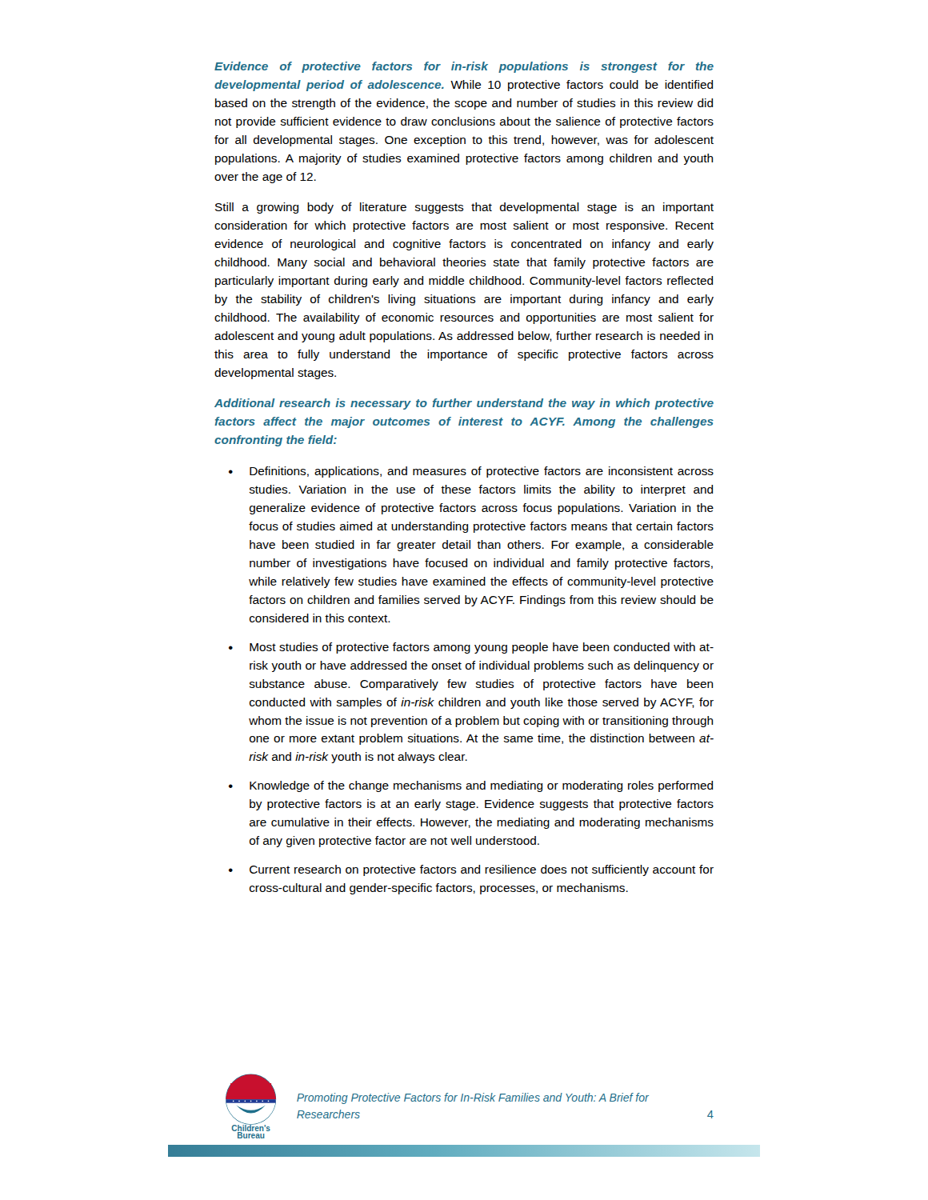Evidence of protective factors for in-risk populations is strongest for the developmental period of adolescence. While 10 protective factors could be identified based on the strength of the evidence, the scope and number of studies in this review did not provide sufficient evidence to draw conclusions about the salience of protective factors for all developmental stages. One exception to this trend, however, was for adolescent populations. A majority of studies examined protective factors among children and youth over the age of 12.
Still a growing body of literature suggests that developmental stage is an important consideration for which protective factors are most salient or most responsive. Recent evidence of neurological and cognitive factors is concentrated on infancy and early childhood. Many social and behavioral theories state that family protective factors are particularly important during early and middle childhood. Community-level factors reflected by the stability of children's living situations are important during infancy and early childhood. The availability of economic resources and opportunities are most salient for adolescent and young adult populations. As addressed below, further research is needed in this area to fully understand the importance of specific protective factors across developmental stages.
Additional research is necessary to further understand the way in which protective factors affect the major outcomes of interest to ACYF. Among the challenges confronting the field:
Definitions, applications, and measures of protective factors are inconsistent across studies. Variation in the use of these factors limits the ability to interpret and generalize evidence of protective factors across focus populations. Variation in the focus of studies aimed at understanding protective factors means that certain factors have been studied in far greater detail than others. For example, a considerable number of investigations have focused on individual and family protective factors, while relatively few studies have examined the effects of community-level protective factors on children and families served by ACYF. Findings from this review should be considered in this context.
Most studies of protective factors among young people have been conducted with at-risk youth or have addressed the onset of individual problems such as delinquency or substance abuse. Comparatively few studies of protective factors have been conducted with samples of in-risk children and youth like those served by ACYF, for whom the issue is not prevention of a problem but coping with or transitioning through one or more extant problem situations. At the same time, the distinction between at-risk and in-risk youth is not always clear.
Knowledge of the change mechanisms and mediating or moderating roles performed by protective factors is at an early stage. Evidence suggests that protective factors are cumulative in their effects. However, the mediating and moderating mechanisms of any given protective factor are not well understood.
Current research on protective factors and resilience does not sufficiently account for cross-cultural and gender-specific factors, processes, or mechanisms.
Children's Bureau
Promoting Protective Factors for In-Risk Families and Youth: A Brief for Researchers
4